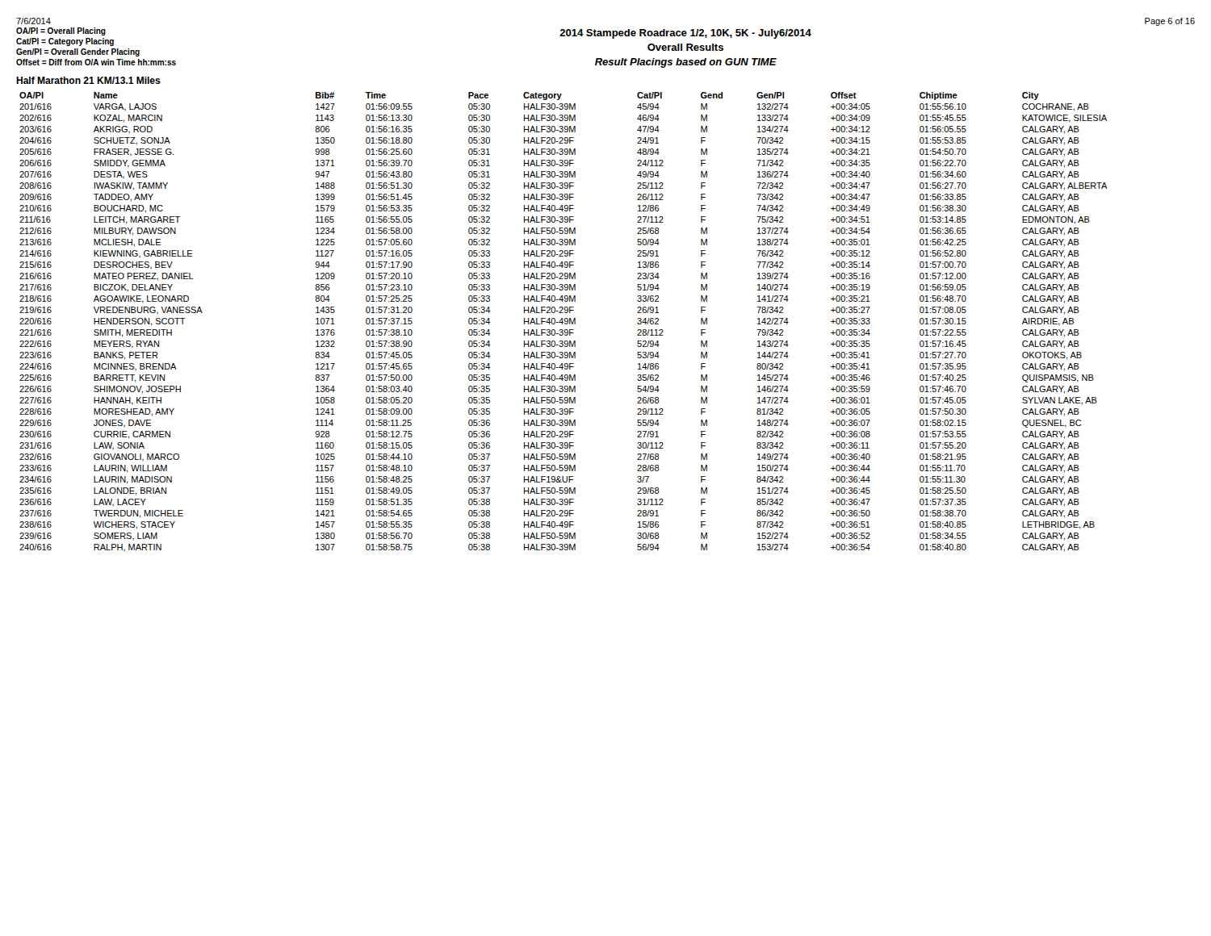7/6/2014 Page 6 of 16
OA/Pl = Overall Placing
Cat/Pl = Category Placing
Gen/Pl = Overall Gender Placing
Offset = Diff from O/A win Time hh:mm:ss
2014 Stampede Roadrace 1/2, 10K, 5K - July6/2014
Overall Results
Result Placings based on GUN TIME
Half Marathon 21 KM/13.1 Miles
| OA/Pl | Name | Bib# | Time | Pace | Category | Cat/Pl | Gend | Gen/Pl | Offset | Chiptime | City |
| --- | --- | --- | --- | --- | --- | --- | --- | --- | --- | --- | --- |
| 201/616 | VARGA, LAJOS | 1427 | 01:56:09.55 | 05:30 | HALF30-39M | 45/94 | M | 132/274 | +00:34:05 | 01:55:56.10 | COCHRANE, AB |
| 202/616 | KOZAL, MARCIN | 1143 | 01:56:13.30 | 05:30 | HALF30-39M | 46/94 | M | 133/274 | +00:34:09 | 01:55:45.55 | KATOWICE, SILESIA |
| 203/616 | AKRIGG, ROD | 806 | 01:56:16.35 | 05:30 | HALF30-39M | 47/94 | M | 134/274 | +00:34:12 | 01:56:05.55 | CALGARY, AB |
| 204/616 | SCHUETZ, SONJA | 1350 | 01:56:18.80 | 05:30 | HALF20-29F | 24/91 | F | 70/342 | +00:34:15 | 01:55:53.85 | CALGARY, AB |
| 205/616 | FRASER, JESSE G. | 998 | 01:56:25.60 | 05:31 | HALF30-39M | 48/94 | M | 135/274 | +00:34:21 | 01:54:50.70 | CALGARY, AB |
| 206/616 | SMIDDY, GEMMA | 1371 | 01:56:39.70 | 05:31 | HALF30-39F | 24/112 | F | 71/342 | +00:34:35 | 01:56:22.70 | CALGARY, AB |
| 207/616 | DESTA, WES | 947 | 01:56:43.80 | 05:31 | HALF30-39M | 49/94 | M | 136/274 | +00:34:40 | 01:56:34.60 | CALGARY, AB |
| 208/616 | IWASKIW, TAMMY | 1488 | 01:56:51.30 | 05:32 | HALF30-39F | 25/112 | F | 72/342 | +00:34:47 | 01:56:27.70 | CALGARY, ALBERTA |
| 209/616 | TADDEO, AMY | 1399 | 01:56:51.45 | 05:32 | HALF30-39F | 26/112 | F | 73/342 | +00:34:47 | 01:56:33.85 | CALGARY, AB |
| 210/616 | BOUCHARD, MC | 1579 | 01:56:53.35 | 05:32 | HALF40-49F | 12/86 | F | 74/342 | +00:34:49 | 01:56:38.30 | CALGARY, AB |
| 211/616 | LEITCH, MARGARET | 1165 | 01:56:55.05 | 05:32 | HALF30-39F | 27/112 | F | 75/342 | +00:34:51 | 01:53:14.85 | EDMONTON, AB |
| 212/616 | MILBURY, DAWSON | 1234 | 01:56:58.00 | 05:32 | HALF50-59M | 25/68 | M | 137/274 | +00:34:54 | 01:56:36.65 | CALGARY, AB |
| 213/616 | MCLIESH, DALE | 1225 | 01:57:05.60 | 05:32 | HALF30-39M | 50/94 | M | 138/274 | +00:35:01 | 01:56:42.25 | CALGARY, AB |
| 214/616 | KIEWNING, GABRIELLE | 1127 | 01:57:16.05 | 05:33 | HALF20-29F | 25/91 | F | 76/342 | +00:35:12 | 01:56:52.80 | CALGARY, AB |
| 215/616 | DESROCHES, BEV | 944 | 01:57:17.90 | 05:33 | HALF40-49F | 13/86 | F | 77/342 | +00:35:14 | 01:57:00.70 | CALGARY, AB |
| 216/616 | MATEO PEREZ, DANIEL | 1209 | 01:57:20.10 | 05:33 | HALF20-29M | 23/34 | M | 139/274 | +00:35:16 | 01:57:12.00 | CALGARY, AB |
| 217/616 | BICZOK, DELANEY | 856 | 01:57:23.10 | 05:33 | HALF30-39M | 51/94 | M | 140/274 | +00:35:19 | 01:56:59.05 | CALGARY, AB |
| 218/616 | AGOAWIKE, LEONARD | 804 | 01:57:25.25 | 05:33 | HALF40-49M | 33/62 | M | 141/274 | +00:35:21 | 01:56:48.70 | CALGARY, AB |
| 219/616 | VREDENBURG, VANESSA | 1435 | 01:57:31.20 | 05:34 | HALF20-29F | 26/91 | F | 78/342 | +00:35:27 | 01:57:08.05 | CALGARY, AB |
| 220/616 | HENDERSON, SCOTT | 1071 | 01:57:37.15 | 05:34 | HALF40-49M | 34/62 | M | 142/274 | +00:35:33 | 01:57:30.15 | AIRDRIE, AB |
| 221/616 | SMITH, MEREDITH | 1376 | 01:57:38.10 | 05:34 | HALF30-39F | 28/112 | F | 79/342 | +00:35:34 | 01:57:22.55 | CALGARY, AB |
| 222/616 | MEYERS, RYAN | 1232 | 01:57:38.90 | 05:34 | HALF30-39M | 52/94 | M | 143/274 | +00:35:35 | 01:57:16.45 | CALGARY, AB |
| 223/616 | BANKS, PETER | 834 | 01:57:45.05 | 05:34 | HALF30-39M | 53/94 | M | 144/274 | +00:35:41 | 01:57:27.70 | OKOTOKS, AB |
| 224/616 | MCINNES, BRENDA | 1217 | 01:57:45.65 | 05:34 | HALF40-49F | 14/86 | F | 80/342 | +00:35:41 | 01:57:35.95 | CALGARY, AB |
| 225/616 | BARRETT, KEVIN | 837 | 01:57:50.00 | 05:35 | HALF40-49M | 35/62 | M | 145/274 | +00:35:46 | 01:57:40.25 | QUISPAMSIS, NB |
| 226/616 | SHIMONOV, JOSEPH | 1364 | 01:58:03.40 | 05:35 | HALF30-39M | 54/94 | M | 146/274 | +00:35:59 | 01:57:46.70 | CALGARY, AB |
| 227/616 | HANNAH, KEITH | 1058 | 01:58:05.20 | 05:35 | HALF50-59M | 26/68 | M | 147/274 | +00:36:01 | 01:57:45.05 | SYLVAN LAKE, AB |
| 228/616 | MORESHEAD, AMY | 1241 | 01:58:09.00 | 05:35 | HALF30-39F | 29/112 | F | 81/342 | +00:36:05 | 01:57:50.30 | CALGARY, AB |
| 229/616 | JONES, DAVE | 1114 | 01:58:11.25 | 05:36 | HALF30-39M | 55/94 | M | 148/274 | +00:36:07 | 01:58:02.15 | QUESNEL, BC |
| 230/616 | CURRIE, CARMEN | 928 | 01:58:12.75 | 05:36 | HALF20-29F | 27/91 | F | 82/342 | +00:36:08 | 01:57:53.55 | CALGARY, AB |
| 231/616 | LAW, SONIA | 1160 | 01:58:15.05 | 05:36 | HALF30-39F | 30/112 | F | 83/342 | +00:36:11 | 01:57:55.20 | CALGARY, AB |
| 232/616 | GIOVANOLI, MARCO | 1025 | 01:58:44.10 | 05:37 | HALF50-59M | 27/68 | M | 149/274 | +00:36:40 | 01:58:21.95 | CALGARY, AB |
| 233/616 | LAURIN, WILLIAM | 1157 | 01:58:48.10 | 05:37 | HALF50-59M | 28/68 | M | 150/274 | +00:36:44 | 01:55:11.70 | CALGARY, AB |
| 234/616 | LAURIN, MADISON | 1156 | 01:58:48.25 | 05:37 | HALF19&UF | 3/7 | F | 84/342 | +00:36:44 | 01:55:11.30 | CALGARY, AB |
| 235/616 | LALONDE, BRIAN | 1151 | 01:58:49.05 | 05:37 | HALF50-59M | 29/68 | M | 151/274 | +00:36:45 | 01:58:25.50 | CALGARY, AB |
| 236/616 | LAW, LACEY | 1159 | 01:58:51.35 | 05:38 | HALF30-39F | 31/112 | F | 85/342 | +00:36:47 | 01:57:37.35 | CALGARY, AB |
| 237/616 | TWERDUN, MICHELE | 1421 | 01:58:54.65 | 05:38 | HALF20-29F | 28/91 | F | 86/342 | +00:36:50 | 01:58:38.70 | CALGARY, AB |
| 238/616 | WICHERS, STACEY | 1457 | 01:58:55.35 | 05:38 | HALF40-49F | 15/86 | F | 87/342 | +00:36:51 | 01:58:40.85 | LETHBRIDGE, AB |
| 239/616 | SOMERS, LIAM | 1380 | 01:58:56.70 | 05:38 | HALF50-59M | 30/68 | M | 152/274 | +00:36:52 | 01:58:34.55 | CALGARY, AB |
| 240/616 | RALPH, MARTIN | 1307 | 01:58:58.75 | 05:38 | HALF30-39M | 56/94 | M | 153/274 | +00:36:54 | 01:58:40.80 | CALGARY, AB |